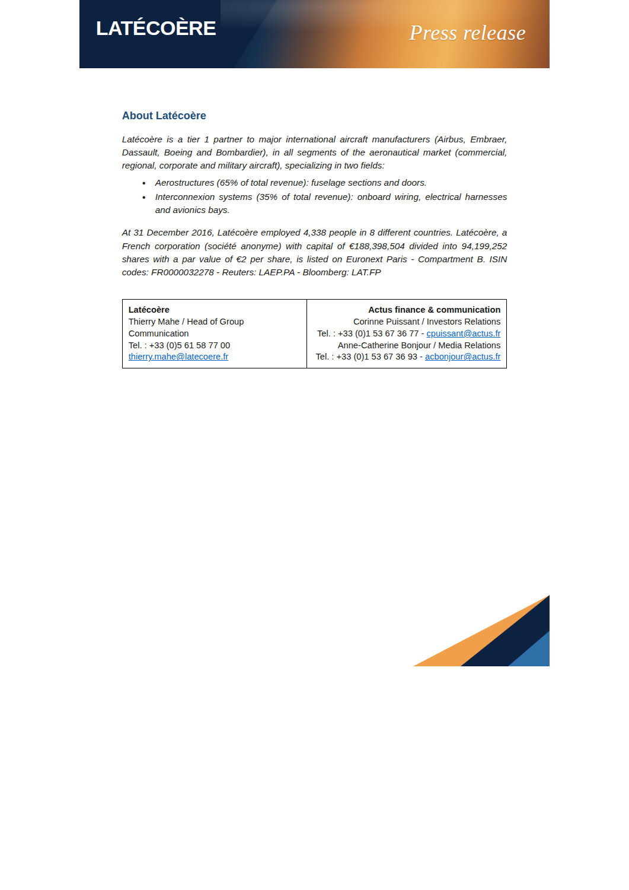LATÉCOÈRE
Press release
About Latécoère
Latécoère is a tier 1 partner to major international aircraft manufacturers (Airbus, Embraer, Dassault, Boeing and Bombardier), in all segments of the aeronautical market (commercial, regional, corporate and military aircraft), specializing in two fields:
Aerostructures (65% of total revenue): fuselage sections and doors.
Interconnexion systems (35% of total revenue): onboard wiring, electrical harnesses and avionics bays.
At 31 December 2016, Latécoère employed 4,338 people in 8 different countries. Latécoère, a French corporation (société anonyme) with capital of €188,398,504 divided into 94,199,252 shares with a par value of €2 per share, is listed on Euronext Paris - Compartment B. ISIN codes: FR0000032278 - Reuters: LAEP.PA - Bloomberg: LAT.FP
| Latécoère Thierry Mahe / Head of Group Communication Tel. : +33 (0)5 61 58 77 00 thierry.mahe@latecoere.fr | Actus finance & communication Corinne Puissant / Investors Relations Tel. : +33 (0)1 53 67 36 77 - cpuissant@actus.fr Anne-Catherine Bonjour / Media Relations Tel. : +33 (0)1 53 67 36 93 - acbonjour@actus.fr |
3